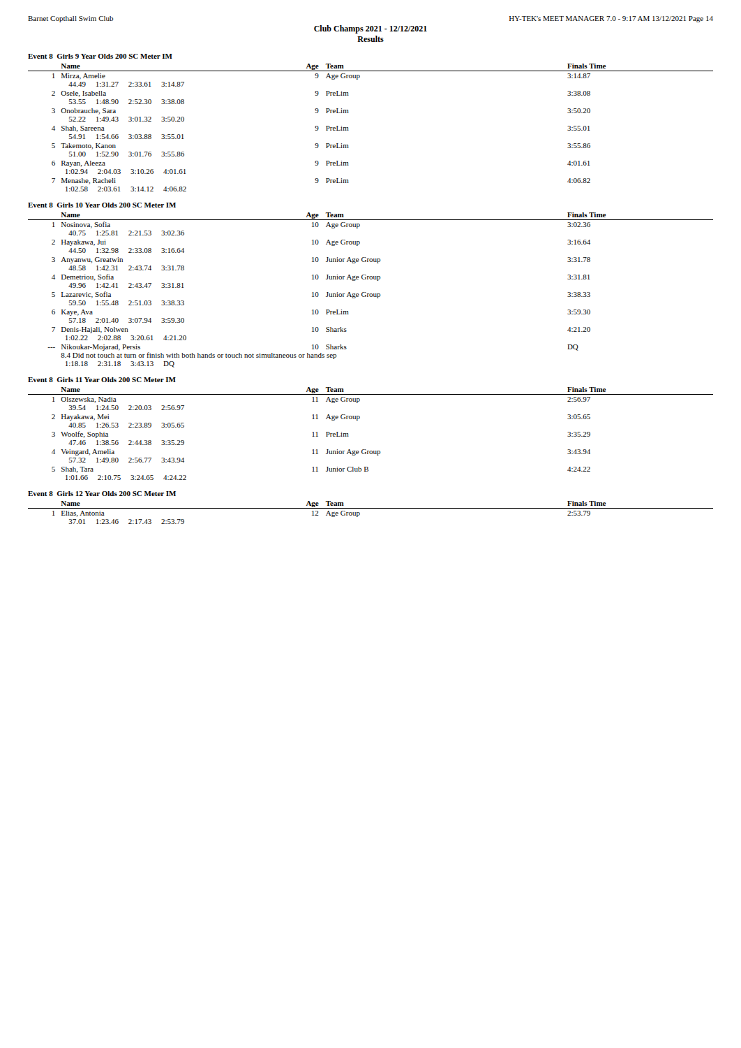Barnet Copthall Swim Club HY-TEK's MEET MANAGER 7.0 - 9:17 AM 13/12/2021 Page 14
Club Champs 2021 - 12/12/2021
Results
Event 8 Girls 9 Year Olds 200 SC Meter IM
| | Name | Age | Team | Finals Time |
| --- | --- | --- | --- | --- |
| 1 | Mirza, Amelie | 9 | Age Group | 3:14.87 |
| | 44.49 1:31.27 2:33.61 3:14.87 |
| 2 | Osele, Isabella | 9 | PreLim | 3:38.08 |
| | 53.55 1:48.90 2:52.30 3:38.08 |
| 3 | Onobrauche, Sara | 9 | PreLim | 3:50.20 |
| | 52.22 1:49.43 3:01.32 3:50.20 |
| 4 | Shah, Sareena | 9 | PreLim | 3:55.01 |
| | 54.91 1:54.66 3:03.88 3:55.01 |
| 5 | Takemoto, Kanon | 9 | PreLim | 3:55.86 |
| | 51.00 1:52.90 3:01.76 3:55.86 |
| 6 | Rayan, Aleeza | 9 | PreLim | 4:01.61 |
| | 1:02.94 2:04.03 3:10.26 4:01.61 |
| 7 | Menashe, Racheli | 9 | PreLim | 4:06.82 |
| | 1:02.58 2:03.61 3:14.12 4:06.82 |
Event 8 Girls 10 Year Olds 200 SC Meter IM
| | Name | Age | Team | Finals Time |
| --- | --- | --- | --- | --- |
| 1 | Nosinova, Sofia | 10 | Age Group | 3:02.36 |
| | 40.75 1:25.81 2:21.53 3:02.36 |
| 2 | Hayakawa, Jui | 10 | Age Group | 3:16.64 |
| | 44.50 1:32.98 2:33.08 3:16.64 |
| 3 | Anyanwu, Greatwin | 10 | Junior Age Group | 3:31.78 |
| | 48.58 1:42.31 2:43.74 3:31.78 |
| 4 | Demetriou, Sofia | 10 | Junior Age Group | 3:31.81 |
| | 49.96 1:42.41 2:43.47 3:31.81 |
| 5 | Lazarevic, Sofia | 10 | Junior Age Group | 3:38.33 |
| | 59.50 1:55.48 2:51.03 3:38.33 |
| 6 | Kaye, Ava | 10 | PreLim | 3:59.30 |
| | 57.18 2:01.40 3:07.94 3:59.30 |
| 7 | Denis-Hajali, Nolwen | 10 | Sharks | 4:21.20 |
| | 1:02.22 2:02.88 3:20.61 4:21.20 |
| --- | Nikoukar-Mojarad, Persis | 10 | Sharks | DQ |
| | 8.4 Did not touch at turn or finish with both hands or touch not simultaneous or hands sep |
| | 1:18.18 2:31.18 3:43.13 DQ |
Event 8 Girls 11 Year Olds 200 SC Meter IM
| | Name | Age | Team | Finals Time |
| --- | --- | --- | --- | --- |
| 1 | Olszewska, Nadia | 11 | Age Group | 2:56.97 |
| | 39.54 1:24.50 2:20.03 2:56.97 |
| 2 | Hayakawa, Mei | 11 | Age Group | 3:05.65 |
| | 40.85 1:26.53 2:23.89 3:05.65 |
| 3 | Woolfe, Sophia | 11 | PreLim | 3:35.29 |
| | 47.46 1:38.56 2:44.38 3:35.29 |
| 4 | Veingard, Amelia | 11 | Junior Age Group | 3:43.94 |
| | 57.32 1:49.80 2:56.77 3:43.94 |
| 5 | Shah, Tara | 11 | Junior Club B | 4:24.22 |
| | 1:01.66 2:10.75 3:24.65 4:24.22 |
Event 8 Girls 12 Year Olds 200 SC Meter IM
| | Name | Age | Team | Finals Time |
| --- | --- | --- | --- | --- |
| 1 | Elias, Antonia | 12 | Age Group | 2:53.79 |
| | 37.01 1:23.46 2:17.43 2:53.79 |